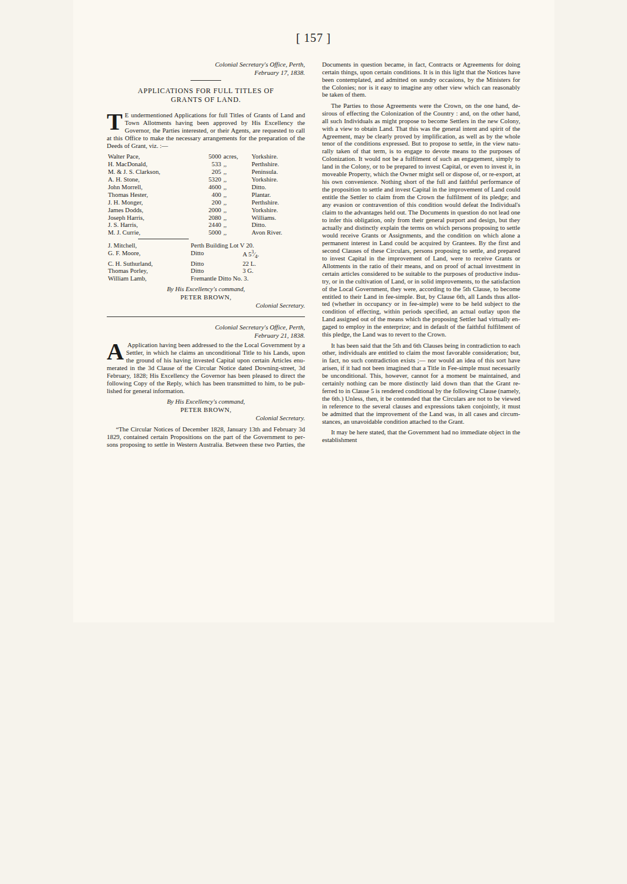[ 157 ]
Colonial Secretary's Office, Perth,
February 17, 1838.
APPLICATIONS FOR FULL TITLES OF
GRANTS OF LAND.
THE undermentioned Applications for full Titles of Grants of Land and Town Allotments having been approved by His Excellency the Governor, the Parties interested, or their Agents, are requested to call at this Office to make the necessary arrangements for the preparation of the Deeds of Grant, viz. :—
| Walter Pace, | 5000 | acres, | Yorkshire. |
| H. MacDonald, | 533 | ,, | Perthshire. |
| M. & J. S. Clarkson, | 205 | ,, | Peninsula. |
| A. H. Stone, | 5320 | ,, | Yorkshire. |
| John Morrell, | 4600 | ,, | Ditto. |
| Thomas Hester, | 400 | ,, | Plantar. |
| J. H. Monger, | 200 | ,, | Perthshire. |
| James Dodds, | 2000 | ,, | Yorkshire. |
| Joseph Harris, | 2080 | ,, | Williams. |
| J. S. Harris, | 2440 | ,, | Ditto. |
| M. J. Currie, | 5000 | ,, | Avon River. |
| J. Mitchell, | Perth Building Lot V 20. |
| G. F. Moore, | Ditto | A 5 3 ⁄ 4 . |
| C. H. Suthurland, | Ditto | 22 L. |
| Thomas Porley, | Ditto | 3 G. |
| William Lamb, | Fremantle Ditto No. 3. |
By His Excellency's command,
PETER BROWN,
Colonial Secretary.
Colonial Secretary's Office, Perth,
February 21, 1838.
AN Application having been addressed to the the Local Government by a Settler, in which he claims an unconditional Title to his Lands, upon the ground of his having invested Capital upon certain Articles enumerated in the 3d Clause of the Circular Notice dated Downing-street, 3d February, 1828; His Excellency the Governor has been pleased to direct the following Copy of the Reply, which has been transmitted to him, to be published for general information.
By His Excellency's command,
PETER BROWN,
Colonial Secretary.
“The Circular Notices of December 1828, January 13th and February 3d 1829, contained certain Propositions on the part of the Government to persons proposing to settle in Western Australia. Between these two Parties, the Documents in question became, in fact, Contracts or Agreements for doing certain things, upon certain conditions. It is in this light that the Notices have been contemplated, and admitted on sundry occasions, by the Ministers for the Colonies; nor is it easy to imagine any other view which can reasonably be taken of them.
The Parties to those Agreements were the Crown, on the one hand, desirous of effecting the Colonization of the Country : and, on the other hand, all such Individuals as might propose to become Settlers in the new Colony, with a view to obtain Land. That this was the general intent and spirit of the Agreement, may be clearly proved by implification, as well as by the whole tenor of the conditions expressed. But to propose to settle, in the view naturally taken of that term, is to engage to devote means to the purposes of Colonization. It would not be a fulfilment of such an engagement, simply to land in the Colony, or to be prepared to invest Capital, or even to invest it, in moveable Property, which the Owner might sell or dispose of, or re-export, at his own convenience. Nothing short of the full and faithful performance of the proposition to settle and invest Capital in the improvement of Land could entitle the Settler to claim from the Crown the fulfilment of its pledge; and any evasion or contravention of this condition would defeat the Individual's claim to the advantages held out. The Documents in question do not lead one to infer this obligation, only from their general purport and design, but they actually and distinctly explain the terms on which persons proposing to settle would receive Grants or Assignments, and the condition on which alone a permanent interest in Land could be acquired by Grantees. By the first and second Clauses of these Circulars, persons proposing to settle, and prepared to invest Capital in the improvement of Land, were to receive Grants or Allotments in the ratio of their means, and on proof of actual investment in certain articles considered to be suitable to the purposes of productive industry, or in the cultivation of Land, or in solid improvements, to the satisfaction of the Local Government, they were, according to the 5th Clause, to become entitled to their Land in fee-simple. But, by Clause 6th, all Lands thus allotted (whether in occupancy or in fee-simple) were to be held subject to the condition of effecting, within periods specified, an actual outlay upon the Land assigned out of the means which the proposing Settler had virtually engaged to employ in the enterprize; and in default of the faithful fulfilment of this pledge, the Land was to revert to the Crown.
It has been said that the 5th and 6th Clauses being in contradiction to each other, individuals are entitled to claim the most favorable consideration; but, in fact, no such contradiction exists ;— nor would an idea of this sort have arisen, if it had not been imagined that a Title in Fee-simple must necessarily be unconditional. This, however, cannot for a moment be maintained, and certainly nothing can be more distinctly laid down than that the Grant referred to in Clause 5 is rendered conditional by the following Clause (namely, the 6th.) Unless, then, it be contended that the Circulars are not to be viewed in reference to the several clauses and expressions taken conjointly, it must be admitted that the improvement of the Land was, in all cases and circumstances, an unavoidable condition attached to the Grant.
It may be here stated, that the Government had no immediate object in the establishment